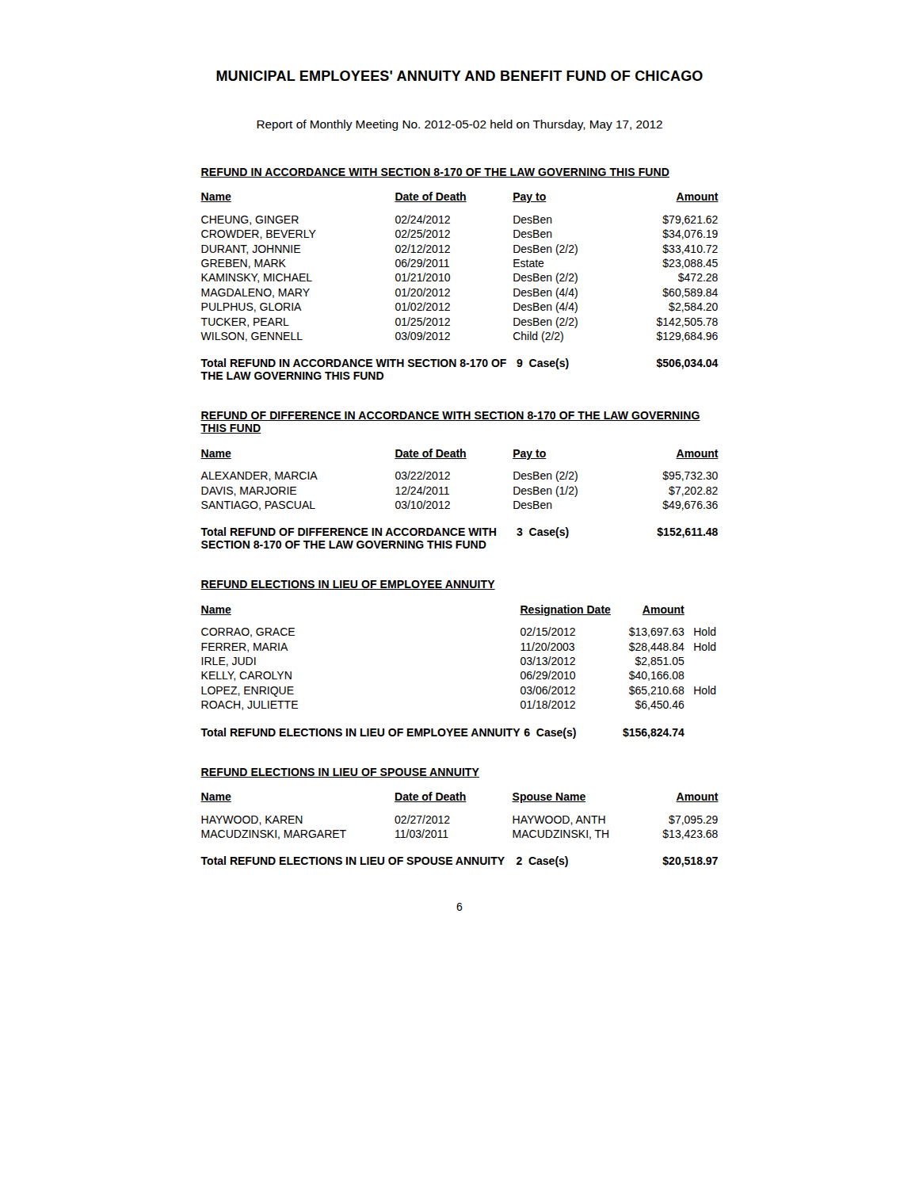MUNICIPAL EMPLOYEES' ANNUITY AND BENEFIT FUND OF CHICAGO
Report of Monthly Meeting No. 2012-05-02 held on Thursday, May 17, 2012
REFUND IN ACCORDANCE WITH SECTION 8-170 OF THE LAW GOVERNING THIS FUND
| Name | Date of Death | Pay to | Amount |
| --- | --- | --- | --- |
| CHEUNG, GINGER | 02/24/2012 | DesBen | $79,621.62 |
| CROWDER, BEVERLY | 02/25/2012 | DesBen | $34,076.19 |
| DURANT, JOHNNIE | 02/12/2012 | DesBen (2/2) | $33,410.72 |
| GREBEN, MARK | 06/29/2011 | Estate | $23,088.45 |
| KAMINSKY, MICHAEL | 01/21/2010 | DesBen (2/2) | $472.28 |
| MAGDALENO, MARY | 01/20/2012 | DesBen (4/4) | $60,589.84 |
| PULPHUS, GLORIA | 01/02/2012 | DesBen (4/4) | $2,584.20 |
| TUCKER, PEARL | 01/25/2012 | DesBen (2/2) | $142,505.78 |
| WILSON, GENNELL | 03/09/2012 | Child (2/2) | $129,684.96 |
| Total REFUND IN ACCORDANCE WITH SECTION 8-170 OF THE LAW GOVERNING THIS FUND | 9 Case(s) | $506,034.04 |
REFUND OF DIFFERENCE IN ACCORDANCE WITH SECTION 8-170 OF THE LAW GOVERNING THIS FUND
| Name | Date of Death | Pay to | Amount |
| --- | --- | --- | --- |
| ALEXANDER, MARCIA | 03/22/2012 | DesBen (2/2) | $95,732.30 |
| DAVIS, MARJORIE | 12/24/2011 | DesBen (1/2) | $7,202.82 |
| SANTIAGO, PASCUAL | 03/10/2012 | DesBen | $49,676.36 |
| Total REFUND OF DIFFERENCE IN ACCORDANCE WITH SECTION 8-170 OF THE LAW GOVERNING THIS FUND | 3 Case(s) | $152,611.48 |
REFUND ELECTIONS IN LIEU OF EMPLOYEE ANNUITY
| Name | Resignation Date | Amount | |
| --- | --- | --- | --- |
| CORRAO, GRACE | 02/15/2012 | $13,697.63 | Hold |
| FERRER, MARIA | 11/20/2003 | $28,448.84 | Hold |
| IRLE, JUDI | 03/13/2012 | $2,851.05 | |
| KELLY, CAROLYN | 06/29/2010 | $40,166.08 | |
| LOPEZ, ENRIQUE | 03/06/2012 | $65,210.68 | Hold |
| ROACH, JULIETTE | 01/18/2012 | $6,450.46 | |
| Total REFUND ELECTIONS IN LIEU OF EMPLOYEE ANNUITY | 6 Case(s) | $156,824.74 | |
REFUND ELECTIONS IN LIEU OF SPOUSE ANNUITY
| Name | Date of Death | Spouse Name | Amount |
| --- | --- | --- | --- |
| HAYWOOD, KAREN | 02/27/2012 | HAYWOOD, ANTH | $7,095.29 |
| MACUDZINSKI, MARGARET | 11/03/2011 | MACUDZINSKI, TH | $13,423.68 |
| Total REFUND ELECTIONS IN LIEU OF SPOUSE ANNUITY | 2 Case(s) | $20,518.97 |
6